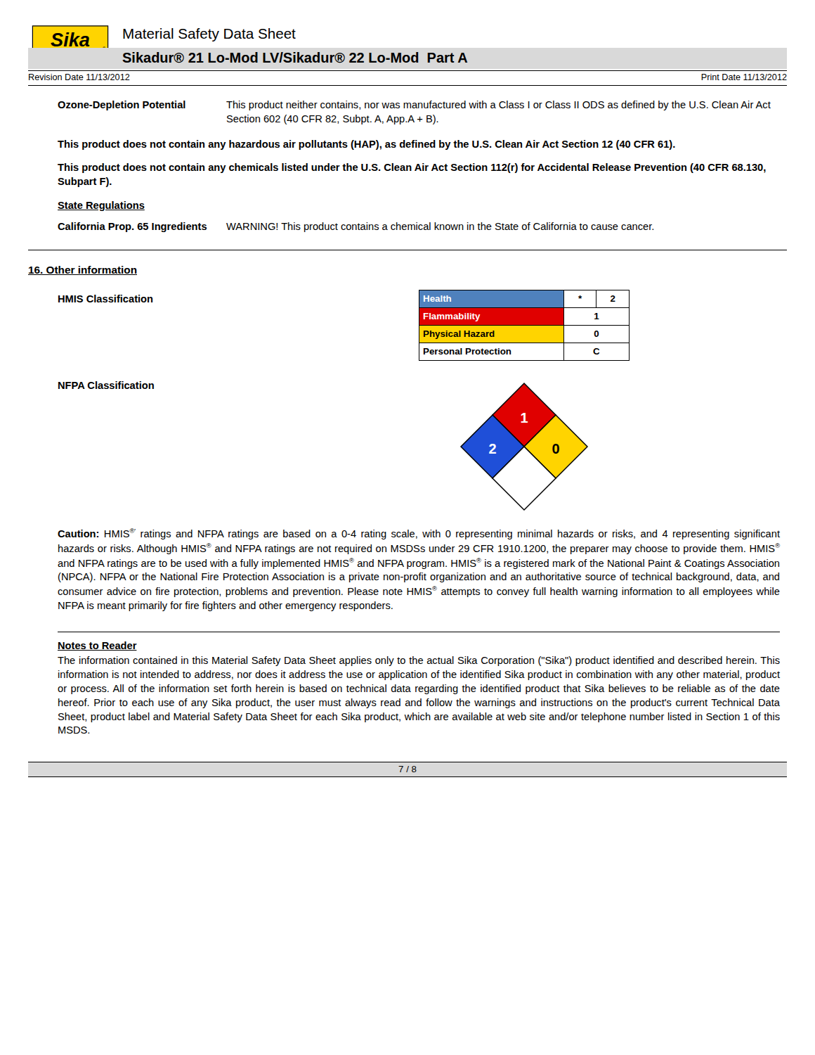Sika ®
Material Safety Data Sheet
Sikadur® 21 Lo-Mod LV/Sikadur® 22 Lo-Mod Part A
Revision Date 11/13/2012 Print Date 11/13/2012
Ozone-Depletion Potential
This product neither contains, nor was manufactured with a Class I or Class II ODS as defined by the U.S. Clean Air Act Section 602 (40 CFR 82, Subpt. A, App.A + B).
This product does not contain any hazardous air pollutants (HAP), as defined by the U.S. Clean Air Act Section 12 (40 CFR 61).
This product does not contain any chemicals listed under the U.S. Clean Air Act Section 112(r) for Accidental Release Prevention (40 CFR 68.130, Subpart F).
State Regulations
California Prop. 65 Ingredients
WARNING! This product contains a chemical known in the State of California to cause cancer.
16. Other information
HMIS Classification
| Health | * | 2 |
| Flammability | 1 |
| Physical Hazard | 0 |
| Personal Protection | C |
NFPA Classification
1 2 0
Caution: HMIS®' ratings and NFPA ratings are based on a 0-4 rating scale, with 0 representing minimal hazards or risks, and 4 representing significant hazards or risks. Although HMIS® and NFPA ratings are not required on MSDSs under 29 CFR 1910.1200, the preparer may choose to provide them. HMIS® and NFPA ratings are to be used with a fully implemented HMIS® and NFPA program. HMIS® is a registered mark of the National Paint & Coatings Association (NPCA). NFPA or the National Fire Protection Association is a private non-profit organization and an authoritative source of technical background, data, and consumer advice on fire protection, problems and prevention. Please note HMIS® attempts to convey full health warning information to all employees while NFPA is meant primarily for fire fighters and other emergency responders.
Notes to Reader
The information contained in this Material Safety Data Sheet applies only to the actual Sika Corporation ("Sika") product identified and described herein. This information is not intended to address, nor does it address the use or application of the identified Sika product in combination with any other material, product or process. All of the information set forth herein is based on technical data regarding the identified product that Sika believes to be reliable as of the date hereof. Prior to each use of any Sika product, the user must always read and follow the warnings and instructions on the product's current Technical Data Sheet, product label and Material Safety Data Sheet for each Sika product, which are available at web site and/or telephone number listed in Section 1 of this MSDS.
7 / 8